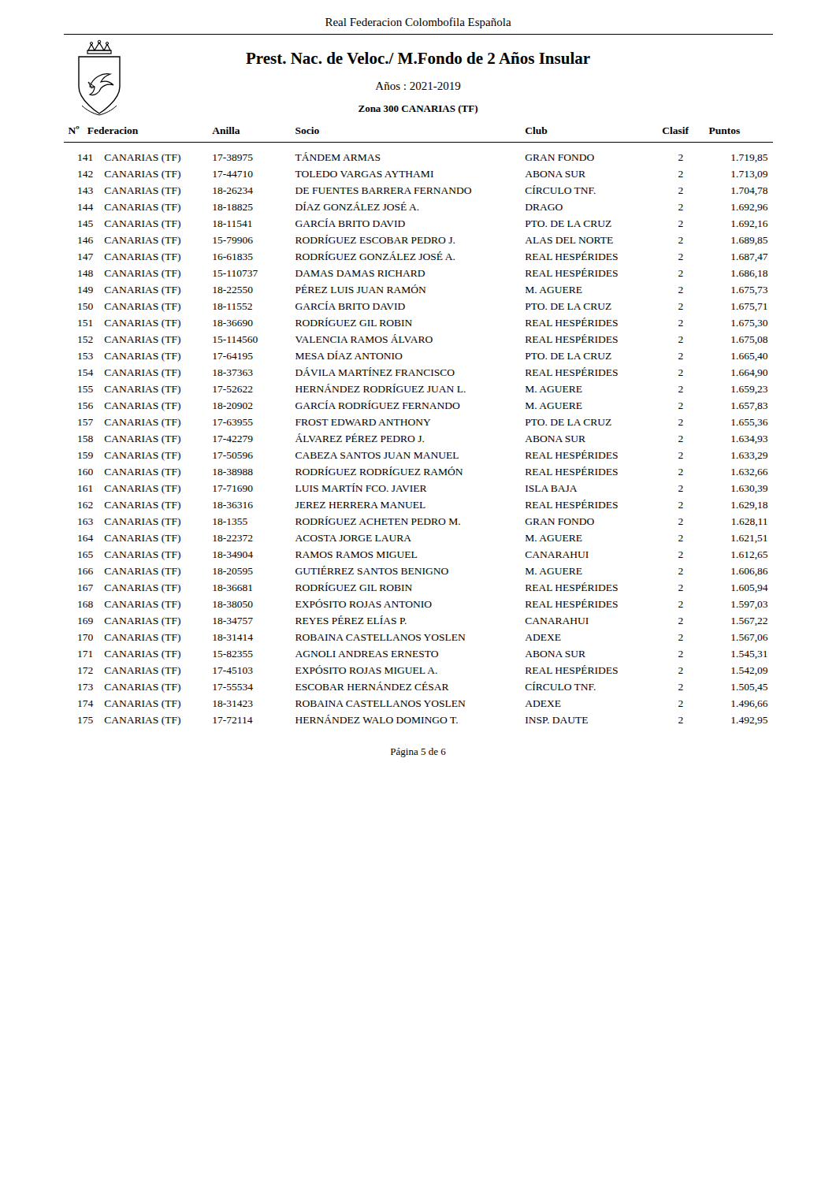Real Federacion Colombofila Española
Prest. Nac. de Veloc./ M.Fondo de 2 Años Insular
Años : 2021-2019
Zona 300 CANARIAS (TF)
| Nº Federacion | Anilla | Socio | Club | Clasif | Puntos |
| --- | --- | --- | --- | --- | --- |
| 141 | CANARIAS (TF) | 17-38975 | TÁNDEM ARMAS | GRAN FONDO | 2 | 1.719,85 |
| 142 | CANARIAS (TF) | 17-44710 | TOLEDO VARGAS AYTHAMI | ABONA SUR | 2 | 1.713,09 |
| 143 | CANARIAS (TF) | 18-26234 | DE FUENTES BARRERA FERNANDO | CÍRCULO TNF. | 2 | 1.704,78 |
| 144 | CANARIAS (TF) | 18-18825 | DÍAZ GONZÁLEZ JOSÉ A. | DRAGO | 2 | 1.692,96 |
| 145 | CANARIAS (TF) | 18-11541 | GARCÍA BRITO DAVID | PTO. DE LA CRUZ | 2 | 1.692,16 |
| 146 | CANARIAS (TF) | 15-79906 | RODRÍGUEZ ESCOBAR PEDRO J. | ALAS DEL NORTE | 2 | 1.689,85 |
| 147 | CANARIAS (TF) | 16-61835 | RODRÍGUEZ GONZÁLEZ JOSÉ A. | REAL HESPÉRIDES | 2 | 1.687,47 |
| 148 | CANARIAS (TF) | 15-110737 | DAMAS DAMAS RICHARD | REAL HESPÉRIDES | 2 | 1.686,18 |
| 149 | CANARIAS (TF) | 18-22550 | PÉREZ LUIS JUAN RAMÓN | M. AGUERE | 2 | 1.675,73 |
| 150 | CANARIAS (TF) | 18-11552 | GARCÍA BRITO DAVID | PTO. DE LA CRUZ | 2 | 1.675,71 |
| 151 | CANARIAS (TF) | 18-36690 | RODRÍGUEZ GIL ROBIN | REAL HESPÉRIDES | 2 | 1.675,30 |
| 152 | CANARIAS (TF) | 15-114560 | VALENCIA RAMOS ÁLVARO | REAL HESPÉRIDES | 2 | 1.675,08 |
| 153 | CANARIAS (TF) | 17-64195 | MESA DÍAZ ANTONIO | PTO. DE LA CRUZ | 2 | 1.665,40 |
| 154 | CANARIAS (TF) | 18-37363 | DÁVILA MARTÍNEZ FRANCISCO | REAL HESPÉRIDES | 2 | 1.664,90 |
| 155 | CANARIAS (TF) | 17-52622 | HERNÁNDEZ RODRÍGUEZ JUAN L. | M. AGUERE | 2 | 1.659,23 |
| 156 | CANARIAS (TF) | 18-20902 | GARCÍA RODRÍGUEZ FERNANDO | M. AGUERE | 2 | 1.657,83 |
| 157 | CANARIAS (TF) | 17-63955 | FROST EDWARD ANTHONY | PTO. DE LA CRUZ | 2 | 1.655,36 |
| 158 | CANARIAS (TF) | 17-42279 | ÁLVAREZ PÉREZ PEDRO J. | ABONA SUR | 2 | 1.634,93 |
| 159 | CANARIAS (TF) | 17-50596 | CABEZA SANTOS JUAN MANUEL | REAL HESPÉRIDES | 2 | 1.633,29 |
| 160 | CANARIAS (TF) | 18-38988 | RODRÍGUEZ RODRÍGUEZ RAMÓN | REAL HESPÉRIDES | 2 | 1.632,66 |
| 161 | CANARIAS (TF) | 17-71690 | LUIS MARTÍN FCO. JAVIER | ISLA BAJA | 2 | 1.630,39 |
| 162 | CANARIAS (TF) | 18-36316 | JEREZ HERRERA MANUEL | REAL HESPÉRIDES | 2 | 1.629,18 |
| 163 | CANARIAS (TF) | 18-1355 | RODRÍGUEZ ACHETEN PEDRO M. | GRAN FONDO | 2 | 1.628,11 |
| 164 | CANARIAS (TF) | 18-22372 | ACOSTA JORGE LAURA | M. AGUERE | 2 | 1.621,51 |
| 165 | CANARIAS (TF) | 18-34904 | RAMOS RAMOS MIGUEL | CANARAHUI | 2 | 1.612,65 |
| 166 | CANARIAS (TF) | 18-20595 | GUTIÉRREZ SANTOS BENIGNO | M. AGUERE | 2 | 1.606,86 |
| 167 | CANARIAS (TF) | 18-36681 | RODRÍGUEZ GIL ROBIN | REAL HESPÉRIDES | 2 | 1.605,94 |
| 168 | CANARIAS (TF) | 18-38050 | EXPÓSITO ROJAS ANTONIO | REAL HESPÉRIDES | 2 | 1.597,03 |
| 169 | CANARIAS (TF) | 18-34757 | REYES PÉREZ ELÍAS P. | CANARAHUI | 2 | 1.567,22 |
| 170 | CANARIAS (TF) | 18-31414 | ROBAINA CASTELLANOS YOSLEN | ADEXE | 2 | 1.567,06 |
| 171 | CANARIAS (TF) | 15-82355 | AGNOLI ANDREAS ERNESTO | ABONA SUR | 2 | 1.545,31 |
| 172 | CANARIAS (TF) | 17-45103 | EXPÓSITO ROJAS MIGUEL A. | REAL HESPÉRIDES | 2 | 1.542,09 |
| 173 | CANARIAS (TF) | 17-55534 | ESCOBAR HERNÁNDEZ CÉSAR | CÍRCULO TNF. | 2 | 1.505,45 |
| 174 | CANARIAS (TF) | 18-31423 | ROBAINA CASTELLANOS YOSLEN | ADEXE | 2 | 1.496,66 |
| 175 | CANARIAS (TF) | 17-72114 | HERNÁNDEZ WALO DOMINGO T. | INSP. DAUTE | 2 | 1.492,95 |
Página 5 de 6